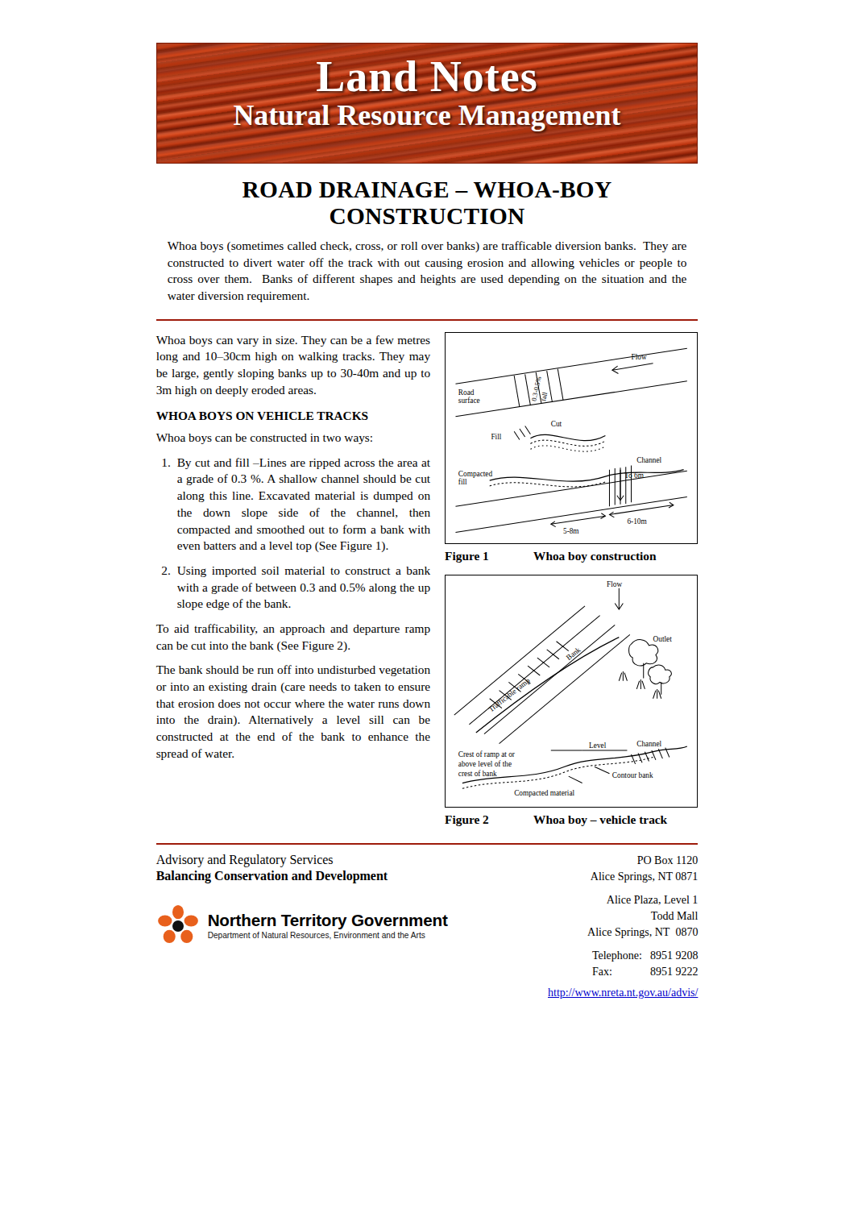Land Notes
Natural Resource Management
ROAD DRAINAGE – WHOA-BOY CONSTRUCTION
Whoa boys (sometimes called check, cross, or roll over banks) are trafficable diversion banks. They are constructed to divert water off the track with out causing erosion and allowing vehicles or people to cross over them. Banks of different shapes and heights are used depending on the situation and the water diversion requirement.
Whoa boys can vary in size. They can be a few metres long and 10–30cm high on walking tracks. They may be large, gently sloping banks up to 30-40m and up to 3m high on deeply eroded areas.
Whoa boys on vehicle tracks
Whoa boys can be constructed in two ways:
By cut and fill –Lines are ripped across the area at a grade of 0.3 %. A shallow channel should be cut along this line. Excavated material is dumped on the down slope side of the channel, then compacted and smoothed out to form a bank with even batters and a level top (See Figure 1).
Using imported soil material to construct a bank with a grade of between 0.3 and 0.5% along the up slope edge of the bank.
To aid trafficability, an approach and departure ramp can be cut into the bank (See Figure 2).
The bank should be run off into undisturbed vegetation or into an existing drain (care needs to taken to ensure that erosion does not occur where the water runs down into the drain). Alternatively a level sill can be constructed at the end of the bank to enhance the spread of water.
Flow Road surface Cut Fill Channel Compacted fill To 6m 5-8m 6-10m 0.3-0.5% fall
Figure 1 Whoa boy construction
Flow Outlet Crest of ramp at or above level of the crest of bank Level Channel Contour bank Compacted material Trafficable ramp Bank
Figure 2 Whoa boy – vehicle track
Advisory and Regulatory Services
Balancing Conservation and Development
Northern Territory Government
Department of Natural Resources, Environment and the Arts
PO Box 1120
Alice Springs, NT 0871
Alice Plaza, Level 1
Todd Mall
Alice Springs, NT 0870
| Telephone: | 8951 9208 |
| Fax: | 8951 9222 |
http://www.nreta.nt.gov.au/advis/